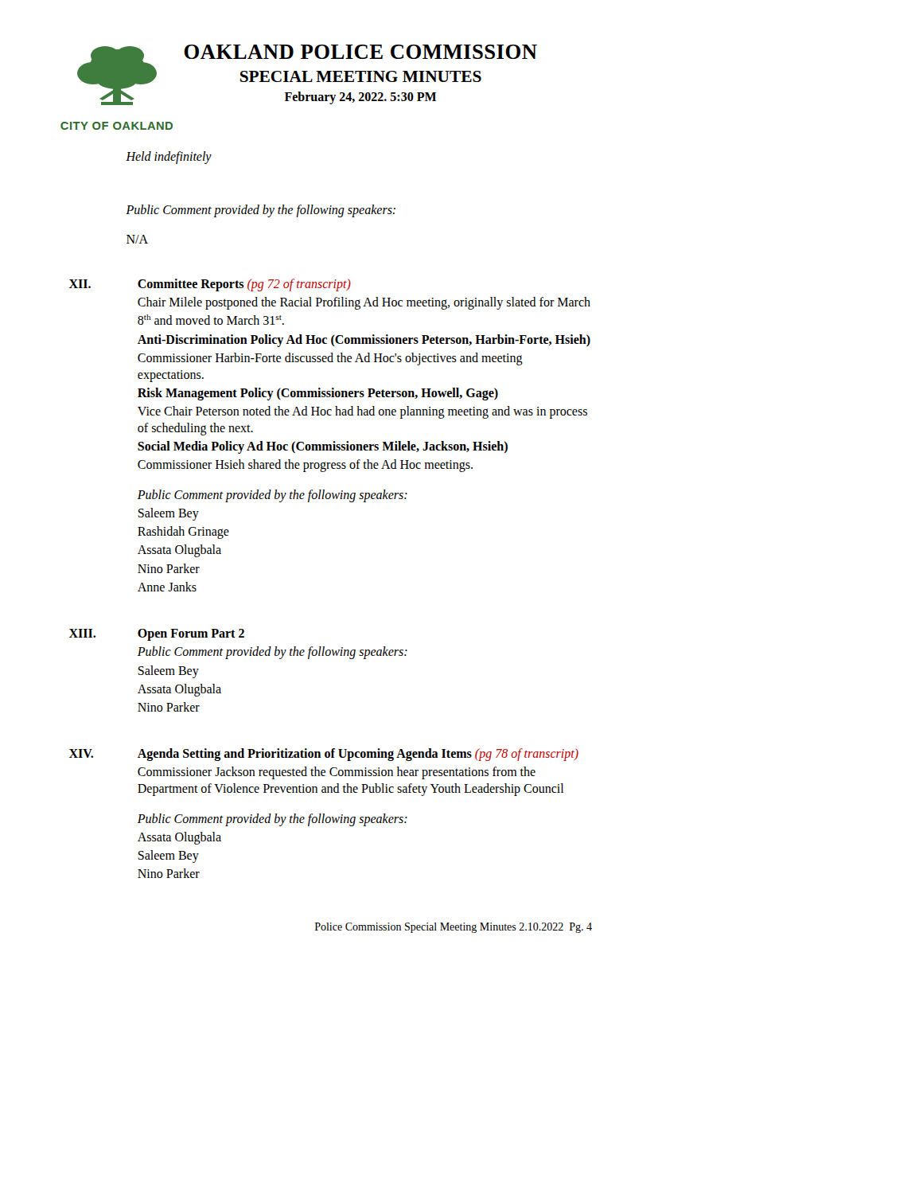CITY OF OAKLAND
OAKLAND POLICE COMMISSION
SPECIAL MEETING MINUTES
February 24, 2022. 5:30 PM
Held indefinitely
Public Comment provided by the following speakers:
N/A
XII.
Committee Reports (pg 72 of transcript)
Chair Milele postponed the Racial Profiling Ad Hoc meeting, originally slated for March 8th and moved to March 31st.
Anti-Discrimination Policy Ad Hoc (Commissioners Peterson, Harbin-Forte, Hsieh)
Commissioner Harbin-Forte discussed the Ad Hoc's objectives and meeting expectations.
Risk Management Policy (Commissioners Peterson, Howell, Gage)
Vice Chair Peterson noted the Ad Hoc had had one planning meeting and was in process of scheduling the next.
Social Media Policy Ad Hoc (Commissioners Milele, Jackson, Hsieh)
Commissioner Hsieh shared the progress of the Ad Hoc meetings.
Public Comment provided by the following speakers:
Saleem Bey
Rashidah Grinage
Assata Olugbala
Nino Parker
Anne Janks
XIII.
Open Forum Part 2
Public Comment provided by the following speakers:
Saleem Bey
Assata Olugbala
Nino Parker
XIV.
Agenda Setting and Prioritization of Upcoming Agenda Items (pg 78 of transcript)
Commissioner Jackson requested the Commission hear presentations from the Department of Violence Prevention and the Public safety Youth Leadership Council
Public Comment provided by the following speakers:
Assata Olugbala
Saleem Bey
Nino Parker
Police Commission Special Meeting Minutes 2.10.2022 Pg. 4